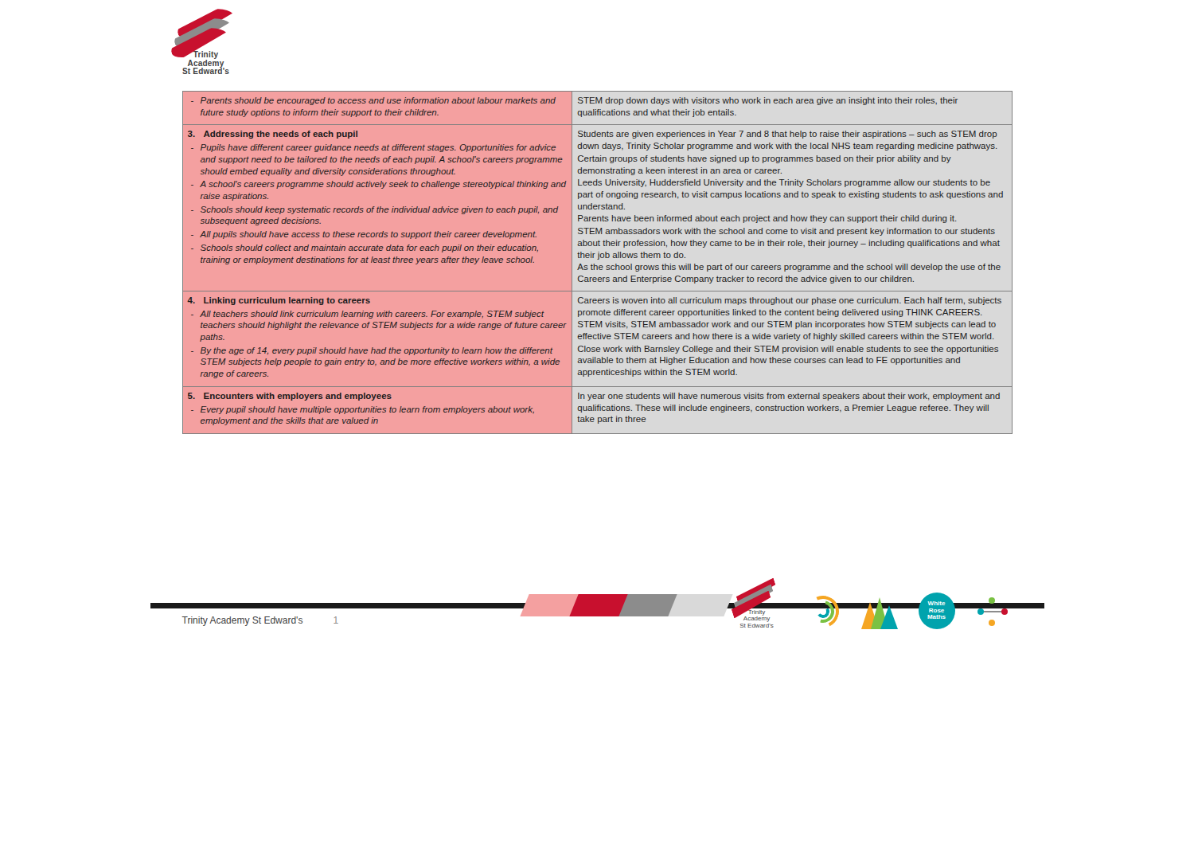Trinity Academy St Edward's
| Parents should be encouraged to access and use information about labour markets and future study options to inform their support to their children. | STEM drop down days with visitors who work in each area give an insight into their roles, their qualifications and what their job entails. |
| 3. Addressing the needs of each pupil Pupils have different career guidance needs at different stages. Opportunities for advice and support need to be tailored to the needs of each pupil. A school's careers programme should embed equality and diversity considerations throughout. A school's careers programme should actively seek to challenge stereotypical thinking and raise aspirations. Schools should keep systematic records of the individual advice given to each pupil, and subsequent agreed decisions. All pupils should have access to these records to support their career development. Schools should collect and maintain accurate data for each pupil on their education, training or employment destinations for at least three years after they leave school. | Students are given experiences in Year 7 and 8 that help to raise their aspirations – such as STEM drop down days, Trinity Scholar programme and work with the local NHS team regarding medicine pathways. Certain groups of students have signed up to programmes based on their prior ability and by demonstrating a keen interest in an area or career. Leeds University, Huddersfield University and the Trinity Scholars programme allow our students to be part of ongoing research, to visit campus locations and to speak to existing students to ask questions and understand. Parents have been informed about each project and how they can support their child during it. STEM ambassadors work with the school and come to visit and present key information to our students about their profession, how they came to be in their role, their journey – including qualifications and what their job allows them to do. As the school grows this will be part of our careers programme and the school will develop the use of the Careers and Enterprise Company tracker to record the advice given to our children. |
| 4. Linking curriculum learning to careers All teachers should link curriculum learning with careers. For example, STEM subject teachers should highlight the relevance of STEM subjects for a wide range of future career paths. By the age of 14, every pupil should have had the opportunity to learn how the different STEM subjects help people to gain entry to, and be more effective workers within, a wide range of careers. | Careers is woven into all curriculum maps throughout our phase one curriculum. Each half term, subjects promote different career opportunities linked to the content being delivered using THINK CAREERS. STEM visits, STEM ambassador work and our STEM plan incorporates how STEM subjects can lead to effective STEM careers and how there is a wide variety of highly skilled careers within the STEM world. Close work with Barnsley College and their STEM provision will enable students to see the opportunities available to them at Higher Education and how these courses can lead to FE opportunities and apprenticeships within the STEM world. |
| 5. Encounters with employers and employees Every pupil should have multiple opportunities to learn from employers about work, employment and the skills that are valued in | In year one students will have numerous visits from external speakers about their work, employment and qualifications. These will include engineers, construction workers, a Premier League referee. They will take part in three |
Trinity Academy St Edward's
1
Trinity
Academy
St Edward's
White
Rose
Maths